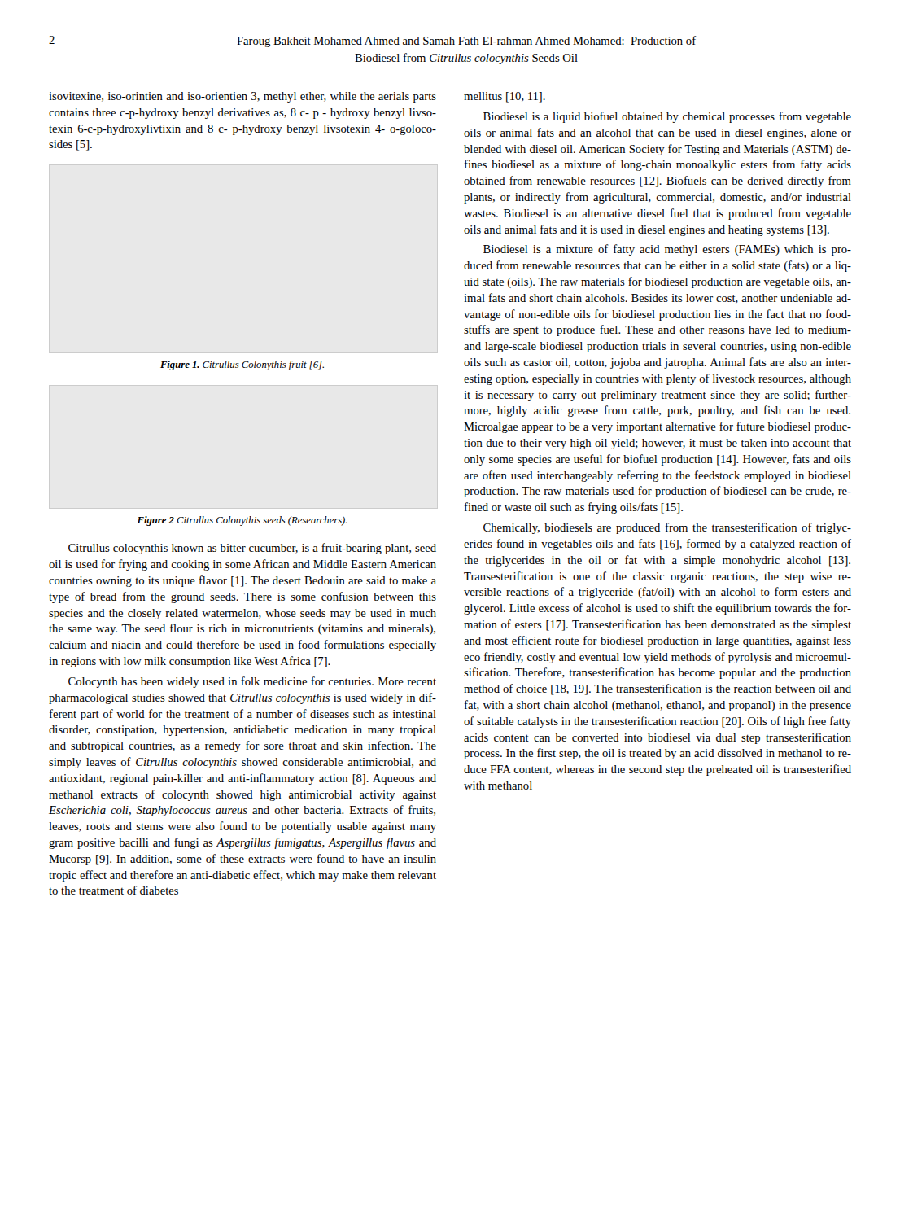2
Faroug Bakheit Mohamed Ahmed and Samah Fath El-rahman Ahmed Mohamed: Production of
Biodiesel from Citrullus colocynthis Seeds Oil
isovitexine, iso-orintien and iso-orientien 3, methyl ether, while the aerials parts contains three c-p-hydroxy benzyl derivatives as, 8 c- p - hydroxy benzyl livsotexin 6-c-p-hydroxylivtixin and 8 c- p-hydroxy benzyl livsotexin 4- o-golocosides [5].
Figure 1. Citrullus Colonythis fruit [6].
Figure 2 Citrullus Colonythis seeds (Researchers).
Citrullus colocynthis known as bitter cucumber, is a fruit-bearing plant, seed oil is used for frying and cooking in some African and Middle Eastern American countries owning to its unique flavor [1]. The desert Bedouin are said to make a type of bread from the ground seeds. There is some confusion between this species and the closely related watermelon, whose seeds may be used in much the same way. The seed flour is rich in micronutrients (vitamins and minerals), calcium and niacin and could therefore be used in food formulations especially in regions with low milk consumption like West Africa [7].
Colocynth has been widely used in folk medicine for centuries. More recent pharmacological studies showed that Citrullus colocynthis is used widely in different part of world for the treatment of a number of diseases such as intestinal disorder, constipation, hypertension, antidiabetic medication in many tropical and subtropical countries, as a remedy for sore throat and skin infection. The simply leaves of Citrullus colocynthis showed considerable antimicrobial, and antioxidant, regional pain-killer and anti-inflammatory action [8]. Aqueous and methanol extracts of colocynth showed high antimicrobial activity against Escherichia coli, Staphylococcus aureus and other bacteria. Extracts of fruits, leaves, roots and stems were also found to be potentially usable against many gram positive bacilli and fungi as Aspergillus fumigatus, Aspergillus flavus and Mucorsp [9]. In addition, some of these extracts were found to have an insulin tropic effect and therefore an anti-diabetic effect, which may make them relevant to the treatment of diabetes
mellitus [10, 11].
Biodiesel is a liquid biofuel obtained by chemical processes from vegetable oils or animal fats and an alcohol that can be used in diesel engines, alone or blended with diesel oil. American Society for Testing and Materials (ASTM) defines biodiesel as a mixture of long-chain monoalkylic esters from fatty acids obtained from renewable resources [12]. Biofuels can be derived directly from plants, or indirectly from agricultural, commercial, domestic, and/or industrial wastes. Biodiesel is an alternative diesel fuel that is produced from vegetable oils and animal fats and it is used in diesel engines and heating systems [13].
Biodiesel is a mixture of fatty acid methyl esters (FAMEs) which is produced from renewable resources that can be either in a solid state (fats) or a liquid state (oils). The raw materials for biodiesel production are vegetable oils, animal fats and short chain alcohols. Besides its lower cost, another undeniable advantage of non-edible oils for biodiesel production lies in the fact that no foodstuffs are spent to produce fuel. These and other reasons have led to medium- and large-scale biodiesel production trials in several countries, using non-edible oils such as castor oil, cotton, jojoba and jatropha. Animal fats are also an interesting option, especially in countries with plenty of livestock resources, although it is necessary to carry out preliminary treatment since they are solid; furthermore, highly acidic grease from cattle, pork, poultry, and fish can be used. Microalgae appear to be a very important alternative for future biodiesel production due to their very high oil yield; however, it must be taken into account that only some species are useful for biofuel production [14]. However, fats and oils are often used interchangeably referring to the feedstock employed in biodiesel production. The raw materials used for production of biodiesel can be crude, refined or waste oil such as frying oils/fats [15].
Chemically, biodiesels are produced from the transesterification of triglycerides found in vegetables oils and fats [16], formed by a catalyzed reaction of the triglycerides in the oil or fat with a simple monohydric alcohol [13]. Transesterification is one of the classic organic reactions, the step wise reversible reactions of a triglyceride (fat/oil) with an alcohol to form esters and glycerol. Little excess of alcohol is used to shift the equilibrium towards the formation of esters [17]. Transesterification has been demonstrated as the simplest and most efficient route for biodiesel production in large quantities, against less eco friendly, costly and eventual low yield methods of pyrolysis and microemulsification. Therefore, transesterification has become popular and the production method of choice [18, 19]. The transesterification is the reaction between oil and fat, with a short chain alcohol (methanol, ethanol, and propanol) in the presence of suitable catalysts in the transesterification reaction [20]. Oils of high free fatty acids content can be converted into biodiesel via dual step transesterification process. In the first step, the oil is treated by an acid dissolved in methanol to reduce FFA content, whereas in the second step the preheated oil is transesterified with methanol